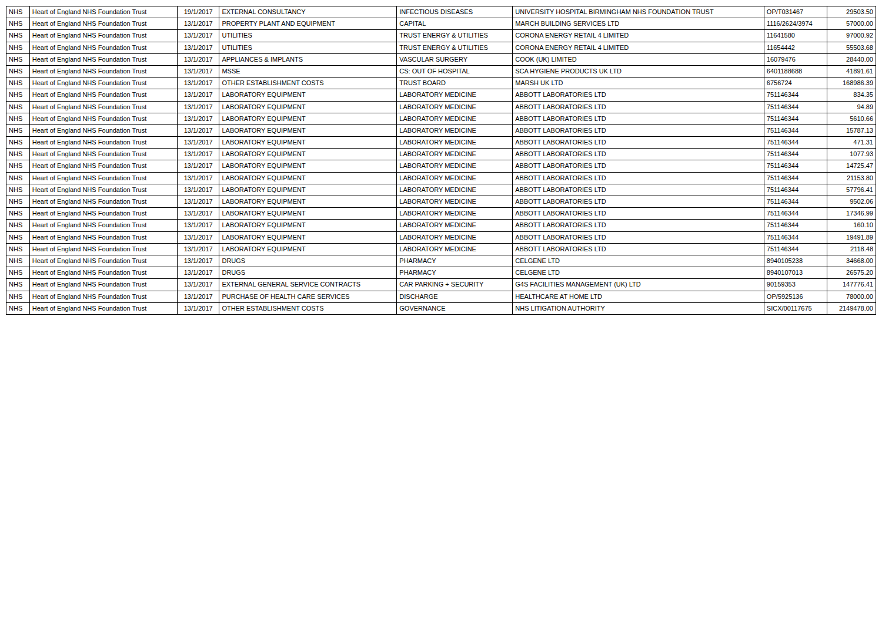| NHS | Heart of England NHS Foundation Trust | 19/1/2017 | EXTERNAL CONSULTANCY | INFECTIOUS DISEASES | UNIVERSITY HOSPITAL BIRMINGHAM NHS FOUNDATION TRUST | OP/T031467 | 29503.50 |
| NHS | Heart of England NHS Foundation Trust | 13/1/2017 | PROPERTY PLANT AND EQUIPMENT | CAPITAL | MARCH BUILDING SERVICES LTD | 1116/2624/3974 | 57000.00 |
| NHS | Heart of England NHS Foundation Trust | 13/1/2017 | UTILITIES | TRUST ENERGY & UTILITIES | CORONA ENERGY RETAIL 4 LIMITED | 11641580 | 97000.92 |
| NHS | Heart of England NHS Foundation Trust | 13/1/2017 | UTILITIES | TRUST ENERGY & UTILITIES | CORONA ENERGY RETAIL 4 LIMITED | 11654442 | 55503.68 |
| NHS | Heart of England NHS Foundation Trust | 13/1/2017 | APPLIANCES & IMPLANTS | VASCULAR SURGERY | COOK (UK) LIMITED | 16079476 | 28440.00 |
| NHS | Heart of England NHS Foundation Trust | 13/1/2017 | MSSE | CS: OUT OF HOSPITAL | SCA HYGIENE PRODUCTS UK LTD | 6401188688 | 41891.61 |
| NHS | Heart of England NHS Foundation Trust | 13/1/2017 | OTHER ESTABLISHMENT COSTS | TRUST BOARD | MARSH UK LTD | 6756724 | 168986.39 |
| NHS | Heart of England NHS Foundation Trust | 13/1/2017 | LABORATORY EQUIPMENT | LABORATORY MEDICINE | ABBOTT LABORATORIES LTD | 751146344 | 834.35 |
| NHS | Heart of England NHS Foundation Trust | 13/1/2017 | LABORATORY EQUIPMENT | LABORATORY MEDICINE | ABBOTT LABORATORIES LTD | 751146344 | 94.89 |
| NHS | Heart of England NHS Foundation Trust | 13/1/2017 | LABORATORY EQUIPMENT | LABORATORY MEDICINE | ABBOTT LABORATORIES LTD | 751146344 | 5610.66 |
| NHS | Heart of England NHS Foundation Trust | 13/1/2017 | LABORATORY EQUIPMENT | LABORATORY MEDICINE | ABBOTT LABORATORIES LTD | 751146344 | 15787.13 |
| NHS | Heart of England NHS Foundation Trust | 13/1/2017 | LABORATORY EQUIPMENT | LABORATORY MEDICINE | ABBOTT LABORATORIES LTD | 751146344 | 471.31 |
| NHS | Heart of England NHS Foundation Trust | 13/1/2017 | LABORATORY EQUIPMENT | LABORATORY MEDICINE | ABBOTT LABORATORIES LTD | 751146344 | 1077.93 |
| NHS | Heart of England NHS Foundation Trust | 13/1/2017 | LABORATORY EQUIPMENT | LABORATORY MEDICINE | ABBOTT LABORATORIES LTD | 751146344 | 14725.47 |
| NHS | Heart of England NHS Foundation Trust | 13/1/2017 | LABORATORY EQUIPMENT | LABORATORY MEDICINE | ABBOTT LABORATORIES LTD | 751146344 | 21153.80 |
| NHS | Heart of England NHS Foundation Trust | 13/1/2017 | LABORATORY EQUIPMENT | LABORATORY MEDICINE | ABBOTT LABORATORIES LTD | 751146344 | 57796.41 |
| NHS | Heart of England NHS Foundation Trust | 13/1/2017 | LABORATORY EQUIPMENT | LABORATORY MEDICINE | ABBOTT LABORATORIES LTD | 751146344 | 9502.06 |
| NHS | Heart of England NHS Foundation Trust | 13/1/2017 | LABORATORY EQUIPMENT | LABORATORY MEDICINE | ABBOTT LABORATORIES LTD | 751146344 | 17346.99 |
| NHS | Heart of England NHS Foundation Trust | 13/1/2017 | LABORATORY EQUIPMENT | LABORATORY MEDICINE | ABBOTT LABORATORIES LTD | 751146344 | 160.10 |
| NHS | Heart of England NHS Foundation Trust | 13/1/2017 | LABORATORY EQUIPMENT | LABORATORY MEDICINE | ABBOTT LABORATORIES LTD | 751146344 | 19491.89 |
| NHS | Heart of England NHS Foundation Trust | 13/1/2017 | LABORATORY EQUIPMENT | LABORATORY MEDICINE | ABBOTT LABORATORIES LTD | 751146344 | 2118.48 |
| NHS | Heart of England NHS Foundation Trust | 13/1/2017 | DRUGS | PHARMACY | CELGENE LTD | 8940105238 | 34668.00 |
| NHS | Heart of England NHS Foundation Trust | 13/1/2017 | DRUGS | PHARMACY | CELGENE LTD | 8940107013 | 26575.20 |
| NHS | Heart of England NHS Foundation Trust | 13/1/2017 | EXTERNAL GENERAL SERVICE CONTRACTS | CAR PARKING + SECURITY | G4S FACILITIES MANAGEMENT (UK) LTD | 90159353 | 147776.41 |
| NHS | Heart of England NHS Foundation Trust | 13/1/2017 | PURCHASE OF HEALTH CARE SERVICES | DISCHARGE | HEALTHCARE AT HOME LTD | OP/5925136 | 78000.00 |
| NHS | Heart of England NHS Foundation Trust | 13/1/2017 | OTHER ESTABLISHMENT COSTS | GOVERNANCE | NHS LITIGATION AUTHORITY | SICX/00117675 | 2149478.00 |